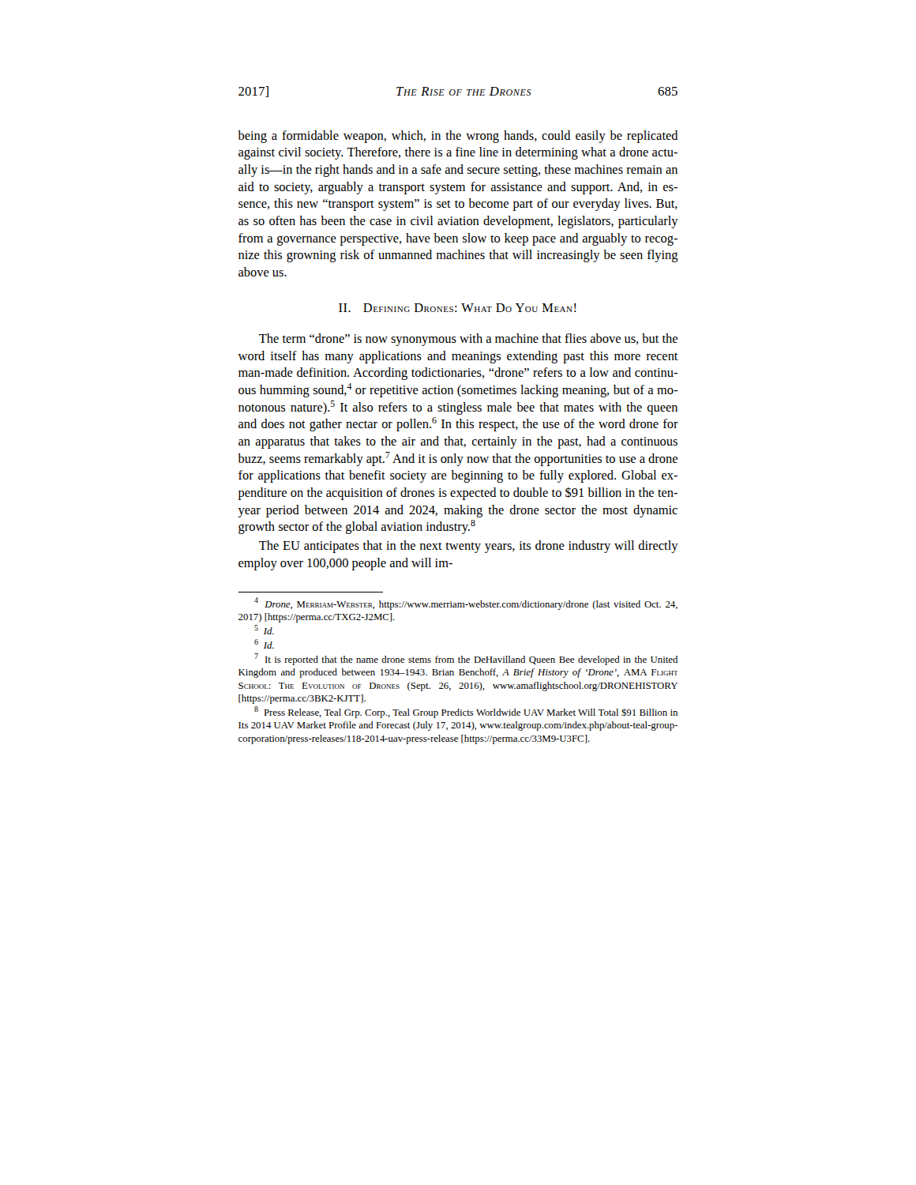2017] The Rise of the Drones 685
being a formidable weapon, which, in the wrong hands, could easily be replicated against civil society. Therefore, there is a fine line in determining what a drone actually is—in the right hands and in a safe and secure setting, these machines remain an aid to society, arguably a transport system for assistance and support. And, in essence, this new “transport system” is set to become part of our everyday lives. But, as so often has been the case in civil aviation development, legislators, particularly from a governance perspective, have been slow to keep pace and arguably to recognize this growning risk of unmanned machines that will increasingly be seen flying above us.
II. Defining Drones: What Do You Mean!
The term “drone” is now synonymous with a machine that flies above us, but the word itself has many applications and meanings extending past this more recent man-made definition. According todictionaries, “drone” refers to a low and continuous humming sound,4 or repetitive action (sometimes lacking meaning, but of a monotonous nature).5 It also refers to a stingless male bee that mates with the queen and does not gather nectar or pollen.6 In this respect, the use of the word drone for an apparatus that takes to the air and that, certainly in the past, had a continuous buzz, seems remarkably apt.7 And it is only now that the opportunities to use a drone for applications that benefit society are beginning to be fully explored. Global expenditure on the acquisition of drones is expected to double to $91 billion in the ten-year period between 2014 and 2024, making the drone sector the most dynamic growth sector of the global aviation industry.8
The EU anticipates that in the next twenty years, its drone industry will directly employ over 100,000 people and will im-
4 Drone, Merriam-Webster, https://www.merriam-webster.com/dictionary/drone (last visited Oct. 24, 2017) [https://perma.cc/TXG2-J2MC].
5 Id.
6 Id.
7 It is reported that the name drone stems from the DeHavilland Queen Bee developed in the United Kingdom and produced between 1934–1943. Brian Benchoff, A Brief History of ‘Drone’, AMA Flight School: The Evolution of Drones (Sept. 26, 2016), www.amaflightschool.org/DRONEHISTORY [https://perma.cc/3BK2-KJTT].
8 Press Release, Teal Grp. Corp., Teal Group Predicts Worldwide UAV Market Will Total $91 Billion in Its 2014 UAV Market Profile and Forecast (July 17, 2014), www.tealgroup.com/index.php/about-teal-group-corporation/press-releases/118-2014-uav-press-release [https://perma.cc/33M9-U3FC].